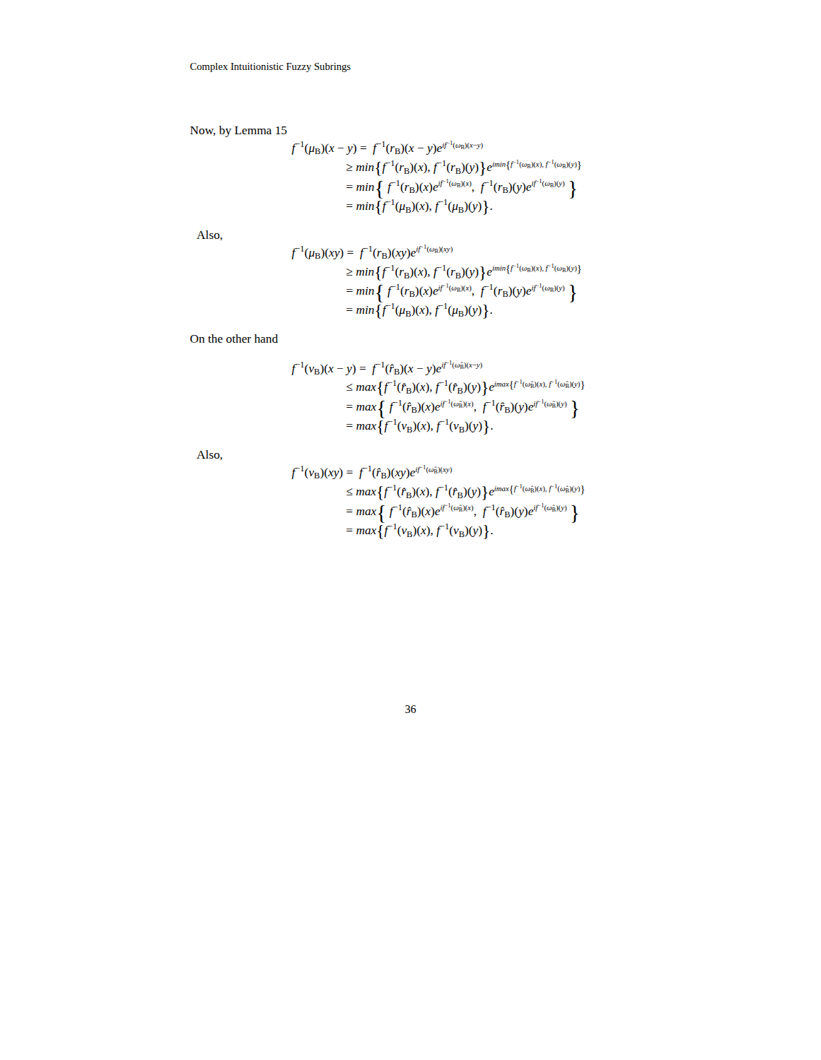Complex Intuitionistic Fuzzy Subrings
Now, by Lemma 15
f−1(μB)(x − y) = f−1(rB)(x − y)eif−1(ωB)(x−y) ≥ min{f−1(rB)(x), f−1(rB)(y)}eimin{f−1(ωB)(x), f−1(ωB)(y)} = min{ f−1(rB)(x)eif−1(ωB)(x), f−1(rB)(y)eif−1(ωB)(y) } = min{f−1(μB)(x), f−1(μB)(y)}.
Also,
f−1(μB)(xy) = f−1(rB)(xy)eif−1(ωB)(xy) ≥ min{f−1(rB)(x), f−1(rB)(y)}eimin{f−1(ωB)(x), f−1(ωB)(y)} = min{ f−1(rB)(x)eif−1(ωB)(x), f−1(rB)(y)eif−1(ωB)(y) } = min{f−1(μB)(x), f−1(μB)(y)}.
On the other hand
f−1(νB)(x − y) = f−1(r̂B)(x − y)eif−1(ω̂B)(x−y) ≤ max{f−1(r̂B)(x), f−1(r̂B)(y)}eimax{f−1(ω̂B)(x), f−1(ω̂B)(y)} = max{ f−1(r̂B)(x)eif−1(ω̂B)(x), f−1(r̂B)(y)eif−1(ω̂B)(y) } = max{f−1(νB)(x), f−1(νB)(y)}.
Also,
f−1(νB)(xy) = f−1(r̂B)(xy)eif−1(ω̂B)(xy) ≤ max{f−1(r̂B)(x), f−1(r̂B)(y)}eimax{f−1(ω̂B)(x), f−1(ω̂B)(y)} = max{ f−1(r̂B)(x)eif−1(ω̂B)(x), f−1(r̂B)(y)eif−1(ω̂B)(y) } = max{f−1(νB)(x), f−1(νB)(y)}.
36